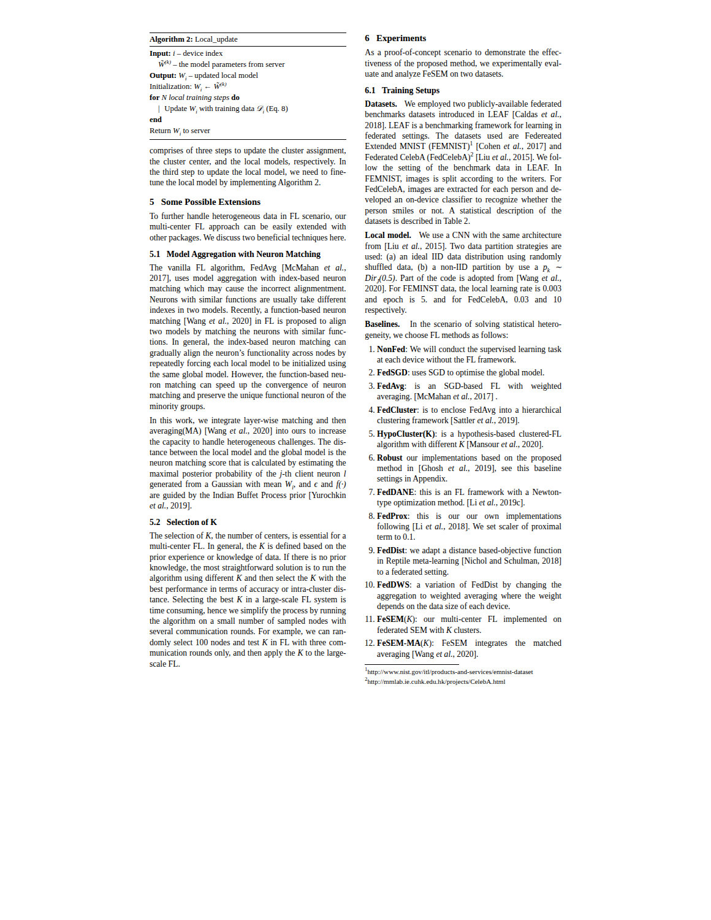Algorithm 2: Local_update
Input: i – device index
W̃(k) – the model parameters from server
Output: Wi – updated local model
Initialization: Wi ← W̃(k)
for N local training steps do
| Update Wi with training data 𝒟i (Eq. 8)
end
Return Wi to server
comprises of three steps to update the cluster assignment, the cluster center, and the local models, respectively. In the third step to update the local model, we need to fine-tune the local model by implementing Algorithm 2.
5 Some Possible Extensions
To further handle heterogeneous data in FL scenario, our multi-center FL approach can be easily extended with other packages. We discuss two beneficial techniques here.
5.1 Model Aggregation with Neuron Matching
The vanilla FL algorithm, FedAvg [McMahan et al., 2017], uses model aggregation with index-based neuron matching which may cause the incorrect alignmentment. Neurons with similar functions are usually take different indexes in two models. Recently, a function-based neuron matching [Wang et al., 2020] in FL is proposed to align two models by matching the neurons with similar functions. In general, the index-based neuron matching can gradually align the neuron’s functionality across nodes by repeatedly forcing each local model to be initialized using the same global model. However, the function-based neuron matching can speed up the convergence of neuron matching and preserve the unique functional neuron of the minority groups.
In this work, we integrate layer-wise matching and then averaging(MA) [Wang et al., 2020] into ours to increase the capacity to handle heterogeneous challenges. The distance between the local model and the global model is the neuron matching score that is calculated by estimating the maximal posterior probability of the j-th client neuron l generated from a Gaussian with mean Wi, and ϵ and f(·) are guided by the Indian Buffet Process prior [Yurochkin et al., 2019].
5.2 Selection of K
The selection of K, the number of centers, is essential for a multi-center FL. In general, the K is defined based on the prior experience or knowledge of data. If there is no prior knowledge, the most straightforward solution is to run the algorithm using different K and then select the K with the best performance in terms of accuracy or intra-cluster distance. Selecting the best K in a large-scale FL system is time consuming, hence we simplify the process by running the algorithm on a small number of sampled nodes with several communication rounds. For example, we can randomly select 100 nodes and test K in FL with three communication rounds only, and then apply the K to the large-scale FL.
6 Experiments
As a proof-of-concept scenario to demonstrate the effectiveness of the proposed method, we experimentally evaluate and analyze FeSEM on two datasets.
6.1 Training Setups
Datasets. We employed two publicly-available federated benchmarks datasets introduced in LEAF [Caldas et al., 2018]. LEAF is a benchmarking framework for learning in federated settings. The datasets used are Federeated Extended MNIST (FEMNIST)1 [Cohen et al., 2017] and Federated CelebA (FedCelebA)2 [Liu et al., 2015]. We follow the setting of the benchmark data in LEAF. In FEMNIST, images is split according to the writers. For FedCelebA, images are extracted for each person and developed an on-device classifier to recognize whether the person smiles or not. A statistical description of the datasets is described in Table 2.
Local model. We use a CNN with the same architecture from [Liu et al., 2015]. Two data partition strategies are used: (a) an ideal IID data distribution using randomly shuffled data, (b) a non-IID partition by use a pk ∼ DirJ(0.5). Part of the code is adopted from [Wang et al., 2020]. For FEMINST data, the local learning rate is 0.003 and epoch is 5. and for FedCelebA, 0.03 and 10 respectively.
Baselines. In the scenario of solving statistical heterogeneity, we choose FL methods as follows:
NonFed: We will conduct the supervised learning task at each device without the FL framework.
FedSGD: uses SGD to optimise the global model.
FedAvg: is an SGD-based FL with weighted averaging. [McMahan et al., 2017] .
FedCluster: is to enclose FedAvg into a hierarchical clustering framework [Sattler et al., 2019].
HypoCluster(K): is a hypothesis-based clustered-FL algorithm with different K [Mansour et al., 2020].
Robust our implementations based on the proposed method in [Ghosh et al., 2019], see this baseline settings in Appendix.
FedDANE: this is an FL framework with a Newton-type optimization method. [Li et al., 2019c].
FedProx: this is our our own implementations following [Li et al., 2018]. We set scaler of proximal term to 0.1.
FedDist: we adapt a distance based-objective function in Reptile meta-learning [Nichol and Schulman, 2018] to a federated setting.
FedDWS: a variation of FedDist by changing the aggregation to weighted averaging where the weight depends on the data size of each device.
FeSEM(K): our multi-center FL implemented on federated SEM with K clusters.
FeSEM-MA(K): FeSEM integrates the matched averaging [Wang et al., 2020].
1http://www.nist.gov/itl/products-and-services/emnist-dataset
2http://mmlab.ie.cuhk.edu.hk/projects/CelebA.html